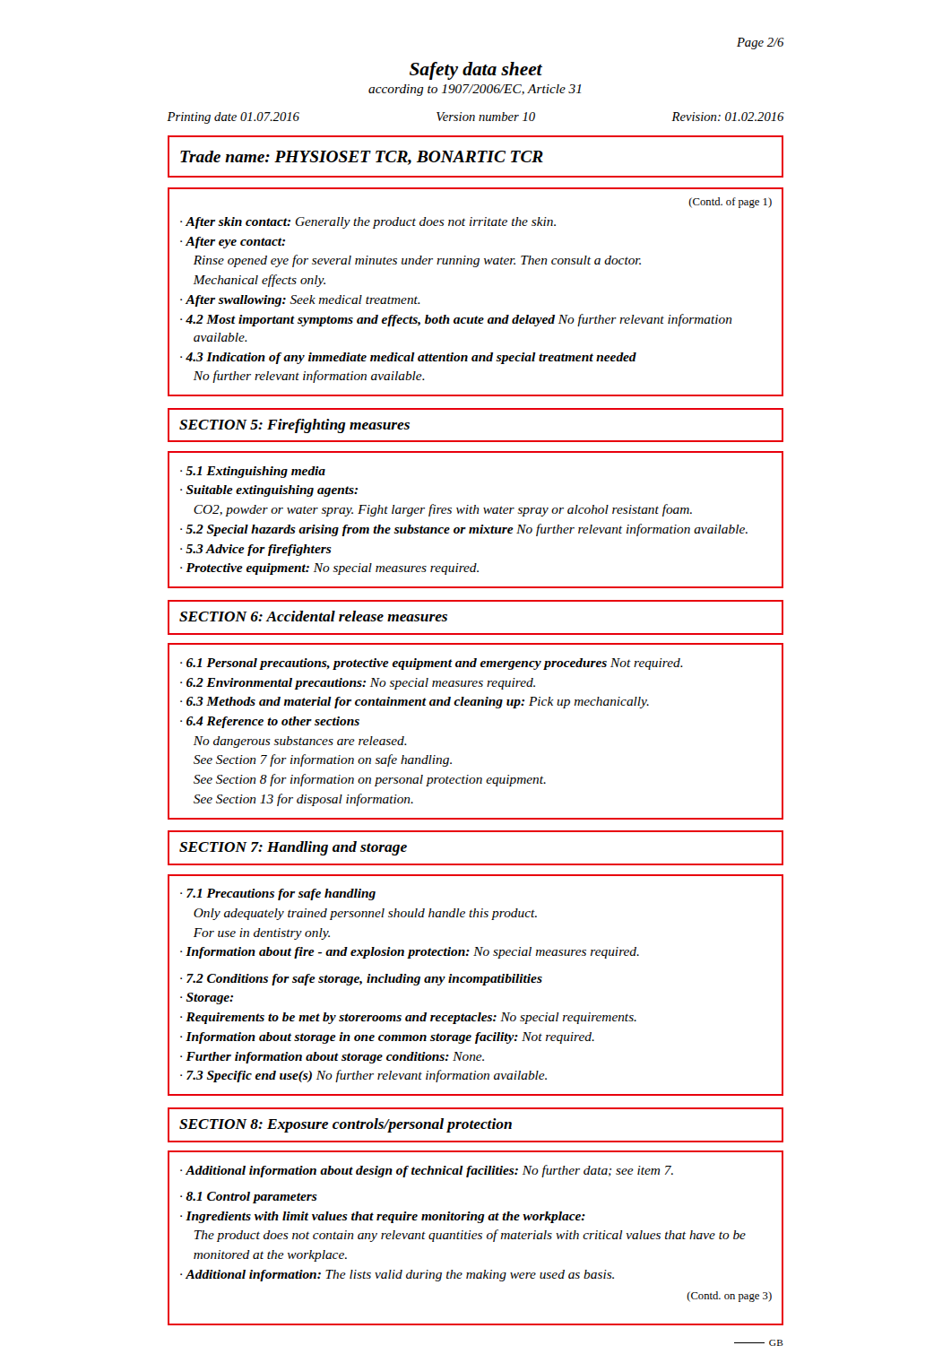Page 2/6
Safety data sheet
according to 1907/2006/EC, Article 31
Printing date 01.07.2016 Version number 10 Revision: 01.02.2016
Trade name: PHYSIOSET TCR, BONARTIC TCR
(Contd. of page 1)
After skin contact: Generally the product does not irritate the skin.
After eye contact:
Rinse opened eye for several minutes under running water. Then consult a doctor.
Mechanical effects only.
After swallowing: Seek medical treatment.
4.2 Most important symptoms and effects, both acute and delayed No further relevant information available.
4.3 Indication of any immediate medical attention and special treatment needed
No further relevant information available.
SECTION 5: Firefighting measures
5.1 Extinguishing media
Suitable extinguishing agents:
CO2, powder or water spray. Fight larger fires with water spray or alcohol resistant foam.
5.2 Special hazards arising from the substance or mixture No further relevant information available.
5.3 Advice for firefighters
Protective equipment: No special measures required.
SECTION 6: Accidental release measures
6.1 Personal precautions, protective equipment and emergency procedures Not required.
6.2 Environmental precautions: No special measures required.
6.3 Methods and material for containment and cleaning up: Pick up mechanically.
6.4 Reference to other sections
No dangerous substances are released.
See Section 7 for information on safe handling.
See Section 8 for information on personal protection equipment.
See Section 13 for disposal information.
SECTION 7: Handling and storage
7.1 Precautions for safe handling
Only adequately trained personnel should handle this product.
For use in dentistry only.
Information about fire - and explosion protection: No special measures required.
7.2 Conditions for safe storage, including any incompatibilities
Storage:
Requirements to be met by storerooms and receptacles: No special requirements.
Information about storage in one common storage facility: Not required.
Further information about storage conditions: None.
7.3 Specific end use(s) No further relevant information available.
SECTION 8: Exposure controls/personal protection
Additional information about design of technical facilities: No further data; see item 7.
8.1 Control parameters
Ingredients with limit values that require monitoring at the workplace:
The product does not contain any relevant quantities of materials with critical values that have to be
monitored at the workplace.
Additional information: The lists valid during the making were used as basis.
(Contd. on page 3)
GB